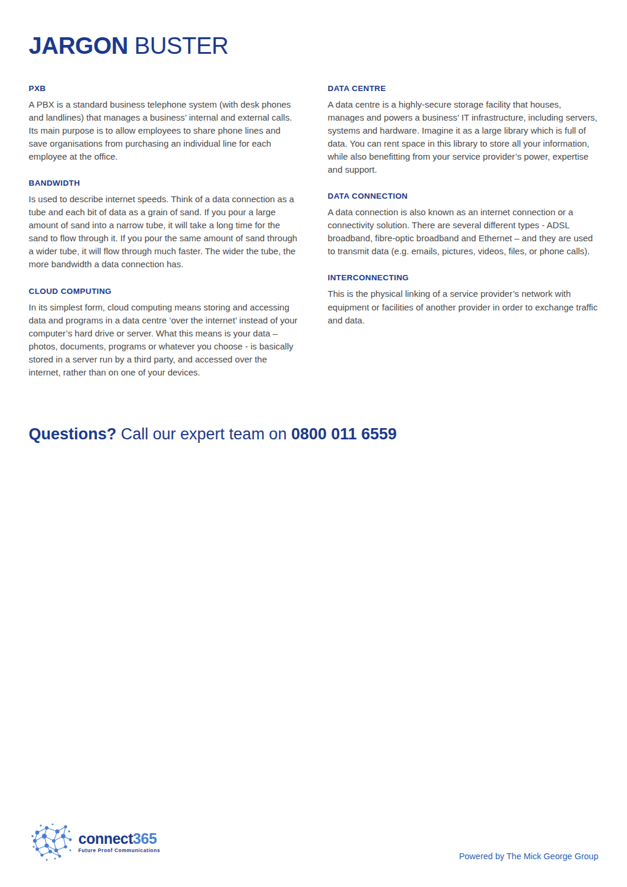JARGON BUSTER
PXB
A PBX is a standard business telephone system (with desk phones and landlines) that manages a business’ internal and external calls. Its main purpose is to allow employees to share phone lines and save organisations from purchasing an individual line for each employee at the office.
Bandwidth
Is used to describe internet speeds. Think of a data connection as a tube and each bit of data as a grain of sand. If you pour a large amount of sand into a narrow tube, it will take a long time for the sand to flow through it. If you pour the same amount of sand through a wider tube, it will flow through much faster. The wider the tube, the more bandwidth a data connection has.
Cloud Computing
In its simplest form, cloud computing means storing and accessing data and programs in a data centre ‘over the internet’ instead of your computer’s hard drive or server. What this means is your data – photos, documents, programs or whatever you choose - is basically stored in a server run by a third party, and accessed over the internet, rather than on one of your devices.
Data Centre
A data centre is a highly-secure storage facility that houses, manages and powers a business’ IT infrastructure, including servers, systems and hardware. Imagine it as a large library which is full of data. You can rent space in this library to store all your information, while also benefitting from your service provider’s power, expertise and support.
Data Connection
A data connection is also known as an internet connection or a connectivity solution. There are several different types - ADSL broadband, fibre-optic broadband and Ethernet – and they are used to transmit data (e.g. emails, pictures, videos, files, or phone calls).
Interconnecting
This is the physical linking of a service provider’s network with equipment or facilities of another provider in order to exchange traffic and data.
Questions? Call our expert team on 0800 011 6559
connect365
Future Proof Communications
Powered by The Mick George Group